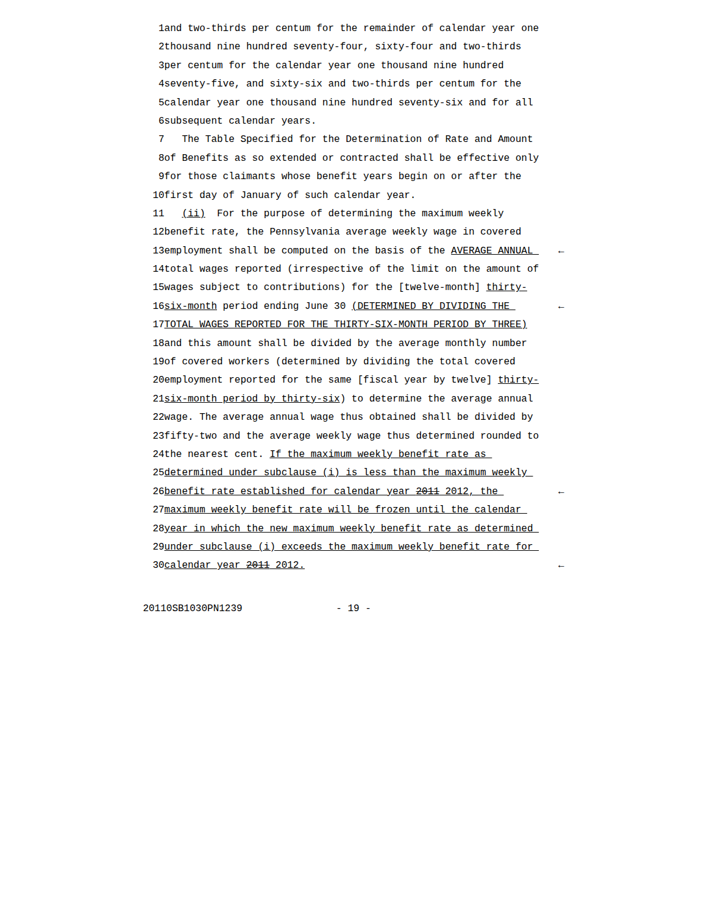| 1 | and two-thirds per centum for the remainder of calendar year one | |
| 2 | thousand nine hundred seventy-four, sixty-four and two-thirds | |
| 3 | per centum for the calendar year one thousand nine hundred | |
| 4 | seventy-five, and sixty-six and two-thirds per centum for the | |
| 5 | calendar year one thousand nine hundred seventy-six and for all | |
| 6 | subsequent calendar years. | |
| 7 | The Table Specified for the Determination of Rate and Amount | |
| 8 | of Benefits as so extended or contracted shall be effective only | |
| 9 | for those claimants whose benefit years begin on or after the | |
| 10 | first day of January of such calendar year. | |
| 11 | (ii) For the purpose of determining the maximum weekly | |
| 12 | benefit rate, the Pennsylvania average weekly wage in covered | |
| 13 | employment shall be computed on the basis of the AVERAGE ANNUAL | ← |
| 14 | total wages reported (irrespective of the limit on the amount of | |
| 15 | wages subject to contributions) for the [twelve-month] thirty- | |
| 16 | six-month period ending June 30 (DETERMINED BY DIVIDING THE | ← |
| 17 | TOTAL WAGES REPORTED FOR THE THIRTY-SIX-MONTH PERIOD BY THREE) | |
| 18 | and this amount shall be divided by the average monthly number | |
| 19 | of covered workers (determined by dividing the total covered | |
| 20 | employment reported for the same [fiscal year by twelve] thirty- | |
| 21 | six-month period by thirty-six ) to determine the average annual | |
| 22 | wage. The average annual wage thus obtained shall be divided by | |
| 23 | fifty-two and the average weekly wage thus determined rounded to | |
| 24 | the nearest cent. If the maximum weekly benefit rate as | |
| 25 | determined under subclause (i) is less than the maximum weekly | |
| 26 | benefit rate established for calendar year 2011 2012, the | ← |
| 27 | maximum weekly benefit rate will be frozen until the calendar | |
| 28 | year in which the new maximum weekly benefit rate as determined | |
| 29 | under subclause (i) exceeds the maximum weekly benefit rate for | |
| 30 | calendar year 2011 2012. | ← |
20110SB1030PN1239 - 19 - 20110SB1030PN1239